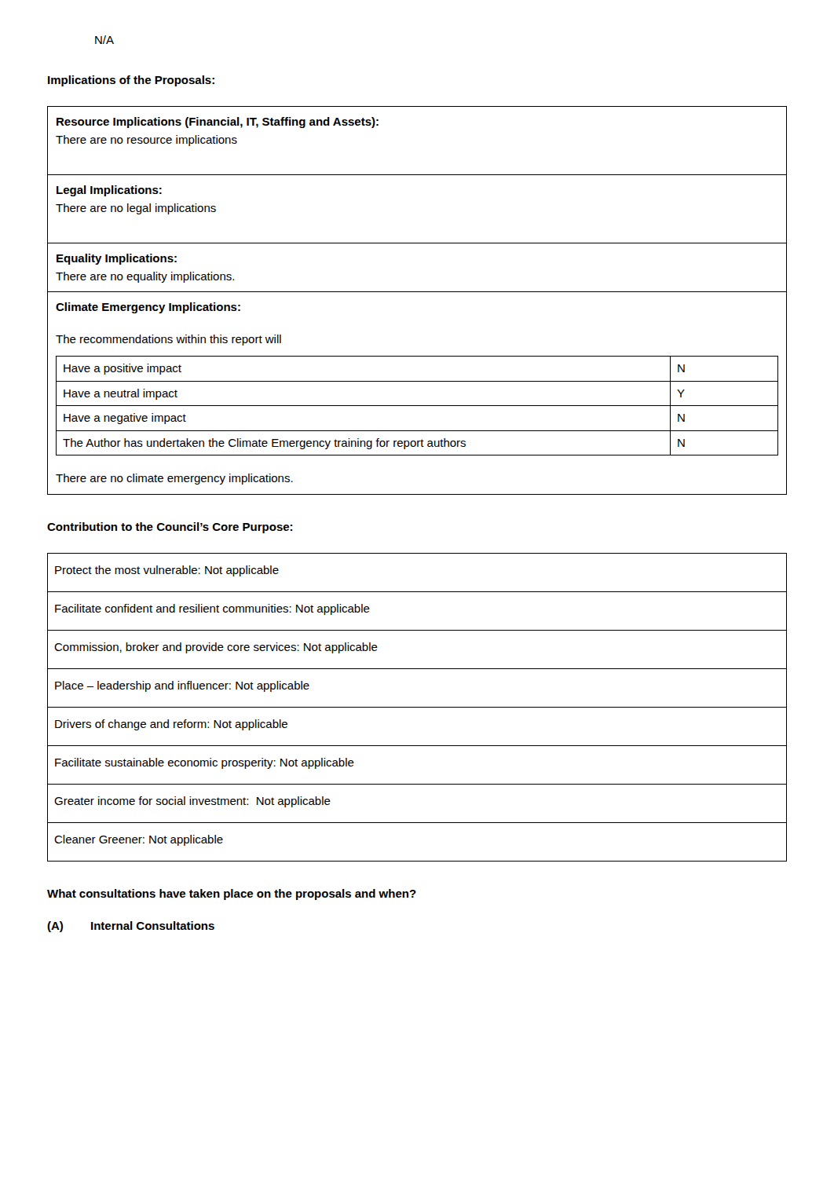N/A
Implications of the Proposals:
| Resource Implications (Financial, IT, Staffing and Assets): There are no resource implications |
| Legal Implications: There are no legal implications |
| Equality Implications: There are no equality implications. |
| Climate Emergency Implications: The recommendations within this report will / Have a positive impact / N / / Have a neutral impact / Y / / Have a negative impact / N / / The Author has undertaken the Climate Emergency training for report authors / N / There are no climate emergency implications. |
Contribution to the Council’s Core Purpose:
| Protect the most vulnerable: Not applicable |
| Facilitate confident and resilient communities: Not applicable |
| Commission, broker and provide core services: Not applicable |
| Place – leadership and influencer: Not applicable |
| Drivers of change and reform: Not applicable |
| Facilitate sustainable economic prosperity: Not applicable |
| Greater income for social investment: Not applicable |
| Cleaner Greener: Not applicable |
What consultations have taken place on the proposals and when?
(A) Internal Consultations